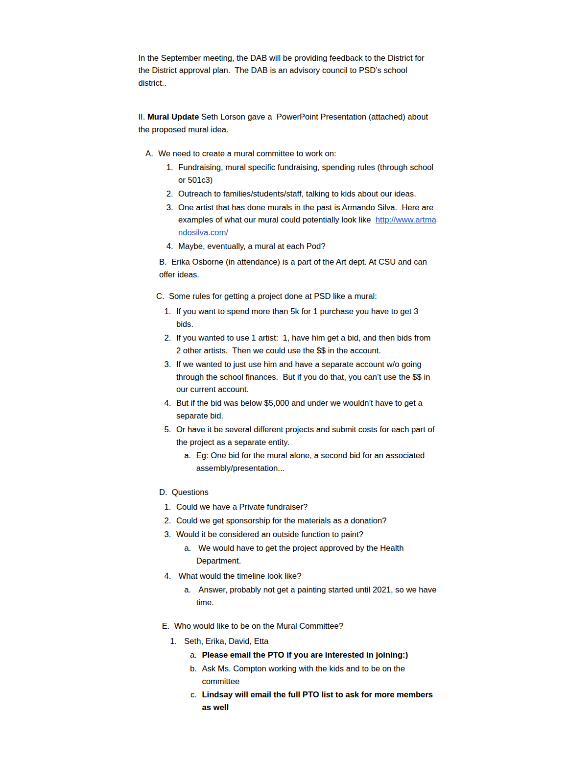In the September meeting, the DAB will be providing feedback to the District for the District approval plan. The DAB is an advisory council to PSD’s school district..
II. Mural Update Seth Lorson gave a PowerPoint Presentation (attached) about the proposed mural idea.
We need to create a mural committee to work on:
Fundraising, mural specific fundraising, spending rules (through school or 501c3)
Outreach to families/students/staff, talking to kids about our ideas.
One artist that has done murals in the past is Armando Silva. Here are examples of what our mural could potentially look like http://www.artmandosilva.com/
Maybe, eventually, a mural at each Pod?
B. Erika Osborne (in attendance) is a part of the Art dept. At CSU and can offer ideas.
C. Some rules for getting a project done at PSD like a mural:
If you want to spend more than 5k for 1 purchase you have to get 3 bids.
If you wanted to use 1 artist: 1, have him get a bid, and then bids from 2 other artists. Then we could use the $$ in the account.
If we wanted to just use him and have a separate account w/o going through the school finances. But if you do that, you can’t use the $$ in our current account.
But if the bid was below $5,000 and under we wouldn’t have to get a separate bid.
Or have it be several different projects and submit costs for each part of the project as a separate entity.
Eg: One bid for the mural alone, a second bid for an associated assembly/presentation...
D. Questions
Could we have a Private fundraiser?
Could we get sponsorship for the materials as a donation?
Would it be considered an outside function to paint?
We would have to get the project approved by the Health Department.
What would the timeline look like?
Answer, probably not get a painting started until 2021, so we have time.
E. Who would like to be on the Mural Committee?
Seth, Erika, David, Etta
Please email the PTO if you are interested in joining:)
Ask Ms. Compton working with the kids and to be on the committee
Lindsay will email the full PTO list to ask for more members as well